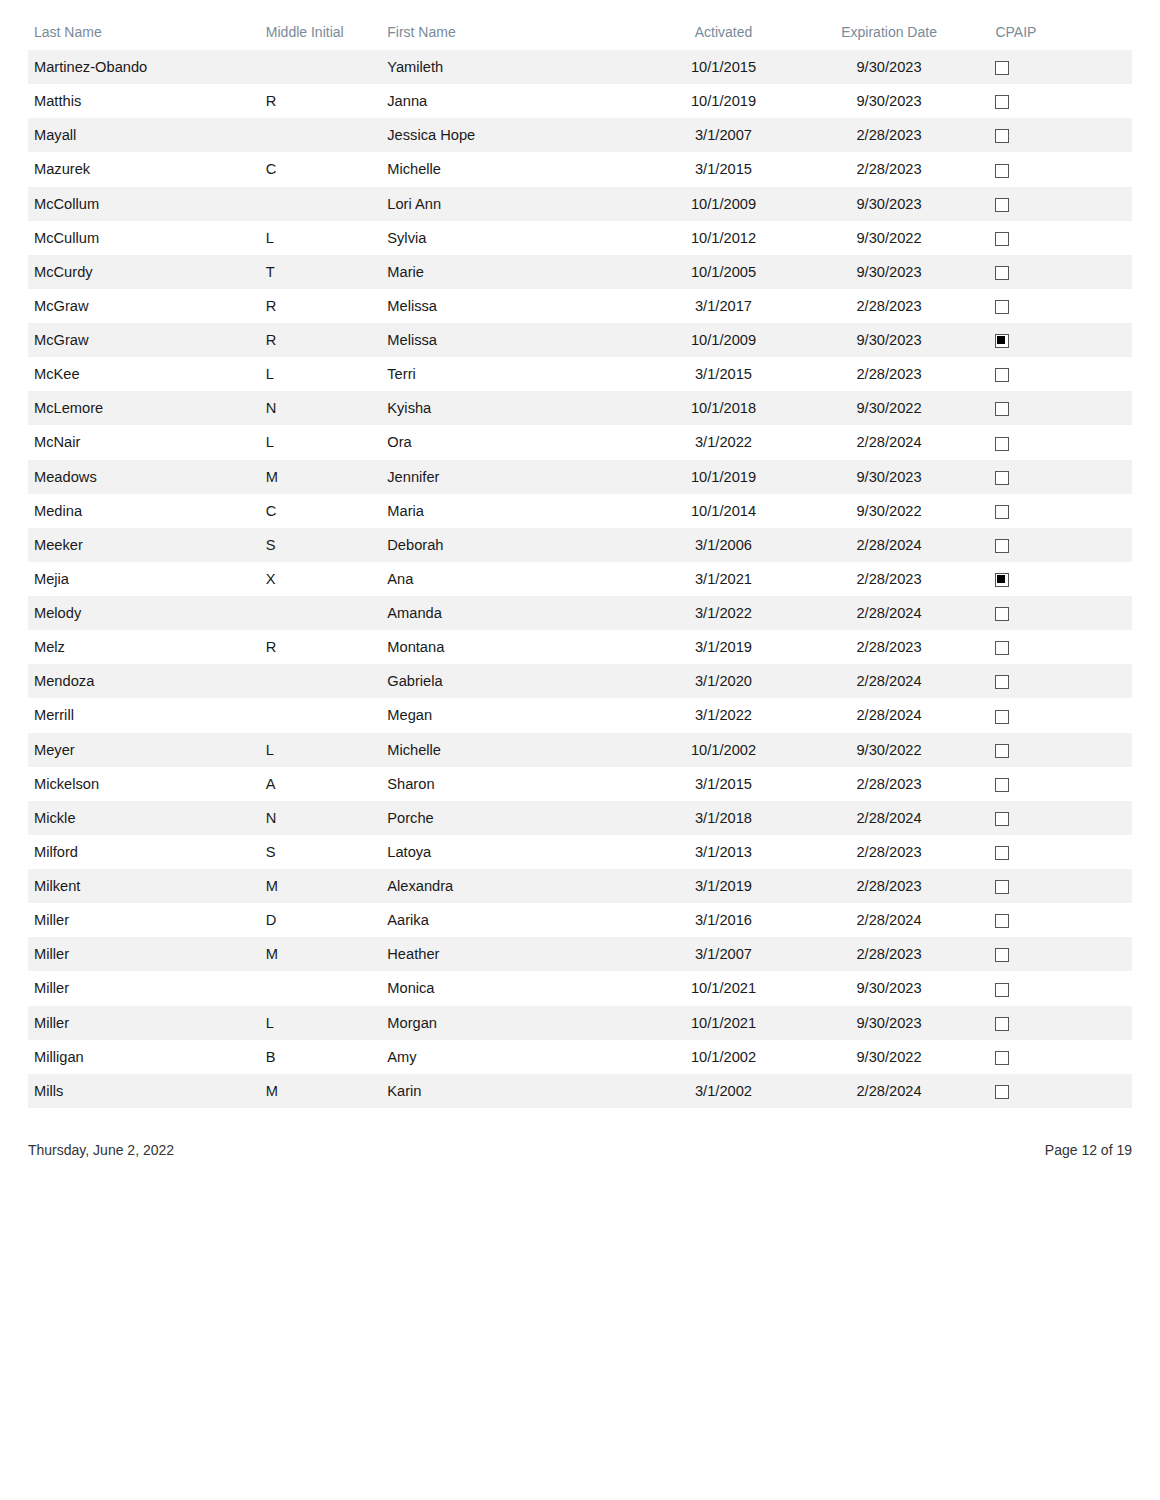| Last Name | Middle Initial | First Name | Activated | Expiration Date | CPAIP |
| --- | --- | --- | --- | --- | --- |
| Martinez-Obando | | Yamileth | 10/1/2015 | 9/30/2023 | |
| Matthis | R | Janna | 10/1/2019 | 9/30/2023 | |
| Mayall | | Jessica Hope | 3/1/2007 | 2/28/2023 | |
| Mazurek | C | Michelle | 3/1/2015 | 2/28/2023 | |
| McCollum | | Lori Ann | 10/1/2009 | 9/30/2023 | |
| McCullum | L | Sylvia | 10/1/2012 | 9/30/2022 | |
| McCurdy | T | Marie | 10/1/2005 | 9/30/2023 | |
| McGraw | R | Melissa | 3/1/2017 | 2/28/2023 | |
| McGraw | R | Melissa | 10/1/2009 | 9/30/2023 | |
| McKee | L | Terri | 3/1/2015 | 2/28/2023 | |
| McLemore | N | Kyisha | 10/1/2018 | 9/30/2022 | |
| McNair | L | Ora | 3/1/2022 | 2/28/2024 | |
| Meadows | M | Jennifer | 10/1/2019 | 9/30/2023 | |
| Medina | C | Maria | 10/1/2014 | 9/30/2022 | |
| Meeker | S | Deborah | 3/1/2006 | 2/28/2024 | |
| Mejia | X | Ana | 3/1/2021 | 2/28/2023 | |
| Melody | | Amanda | 3/1/2022 | 2/28/2024 | |
| Melz | R | Montana | 3/1/2019 | 2/28/2023 | |
| Mendoza | | Gabriela | 3/1/2020 | 2/28/2024 | |
| Merrill | | Megan | 3/1/2022 | 2/28/2024 | |
| Meyer | L | Michelle | 10/1/2002 | 9/30/2022 | |
| Mickelson | A | Sharon | 3/1/2015 | 2/28/2023 | |
| Mickle | N | Porche | 3/1/2018 | 2/28/2024 | |
| Milford | S | Latoya | 3/1/2013 | 2/28/2023 | |
| Milkent | M | Alexandra | 3/1/2019 | 2/28/2023 | |
| Miller | D | Aarika | 3/1/2016 | 2/28/2024 | |
| Miller | M | Heather | 3/1/2007 | 2/28/2023 | |
| Miller | | Monica | 10/1/2021 | 9/30/2023 | |
| Miller | L | Morgan | 10/1/2021 | 9/30/2023 | |
| Milligan | B | Amy | 10/1/2002 | 9/30/2022 | |
| Mills | M | Karin | 3/1/2002 | 2/28/2024 | |
Thursday, June 2, 2022 Page 12 of 19